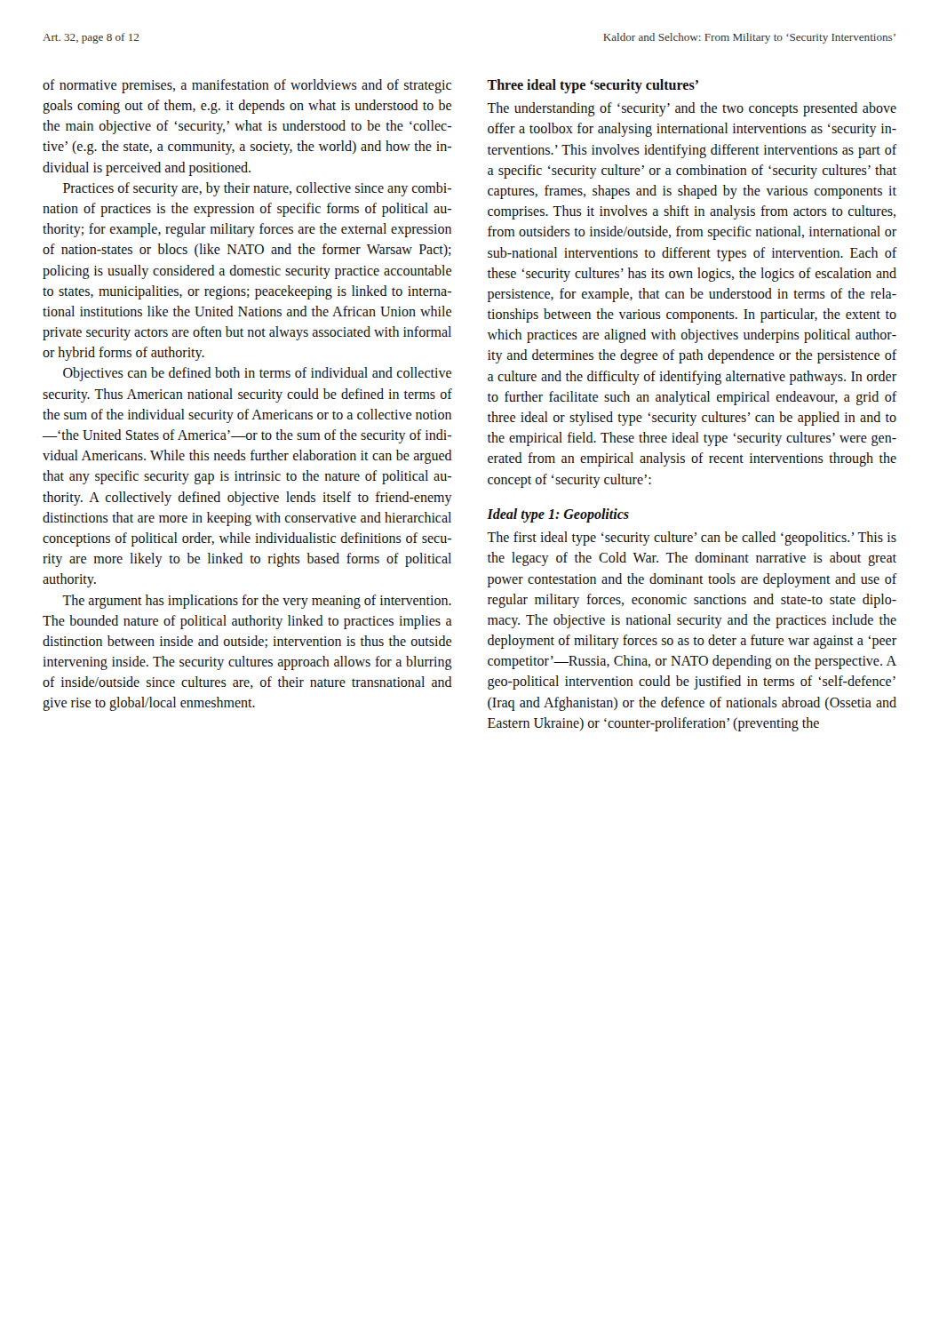Art. 32, page 8 of 12 Kaldor and Selchow: From Military to ‘Security Interventions’
of normative premises, a manifestation of worldviews and of strategic goals coming out of them, e.g. it depends on what is understood to be the main objective of ‘security,’ what is understood to be the ‘collective’ (e.g. the state, a community, a society, the world) and how the individual is perceived and positioned.
Practices of security are, by their nature, collective since any combination of practices is the expression of specific forms of political authority; for example, regular military forces are the external expression of nation-states or blocs (like NATO and the former Warsaw Pact); policing is usually considered a domestic security practice accountable to states, municipalities, or regions; peacekeeping is linked to international institutions like the United Nations and the African Union while private security actors are often but not always associated with informal or hybrid forms of authority.
Objectives can be defined both in terms of individual and collective security. Thus American national security could be defined in terms of the sum of the individual security of Americans or to a collective notion—‘the United States of America’—or to the sum of the security of individual Americans. While this needs further elaboration it can be argued that any specific security gap is intrinsic to the nature of political authority. A collectively defined objective lends itself to friend-enemy distinctions that are more in keeping with conservative and hierarchical conceptions of political order, while individualistic definitions of security are more likely to be linked to rights based forms of political authority.
The argument has implications for the very meaning of intervention. The bounded nature of political authority linked to practices implies a distinction between inside and outside; intervention is thus the outside intervening inside. The security cultures approach allows for a blurring of inside/outside since cultures are, of their nature transnational and give rise to global/local enmeshment.
Three ideal type ‘security cultures’
The understanding of ‘security’ and the two concepts presented above offer a toolbox for analysing international interventions as ‘security interventions.’ This involves identifying different interventions as part of a specific ‘security culture’ or a combination of ‘security cultures’ that captures, frames, shapes and is shaped by the various components it comprises. Thus it involves a shift in analysis from actors to cultures, from outsiders to inside/outside, from specific national, international or sub-national interventions to different types of intervention. Each of these ‘security cultures’ has its own logics, the logics of escalation and persistence, for example, that can be understood in terms of the relationships between the various components. In particular, the extent to which practices are aligned with objectives underpins political authority and determines the degree of path dependence or the persistence of a culture and the difficulty of identifying alternative pathways. In order to further facilitate such an analytical empirical endeavour, a grid of three ideal or stylised type ‘security cultures’ can be applied in and to the empirical field. These three ideal type ‘security cultures’ were generated from an empirical analysis of recent interventions through the concept of ‘security culture’:
Ideal type 1: Geopolitics
The first ideal type ‘security culture’ can be called ‘geopolitics.’ This is the legacy of the Cold War. The dominant narrative is about great power contestation and the dominant tools are deployment and use of regular military forces, economic sanctions and state-to state diplomacy. The objective is national security and the practices include the deployment of military forces so as to deter a future war against a ‘peer competitor’—Russia, China, or NATO depending on the perspective. A geo-political intervention could be justified in terms of ‘self-defence’ (Iraq and Afghanistan) or the defence of nationals abroad (Ossetia and Eastern Ukraine) or ‘counter-proliferation’ (preventing the